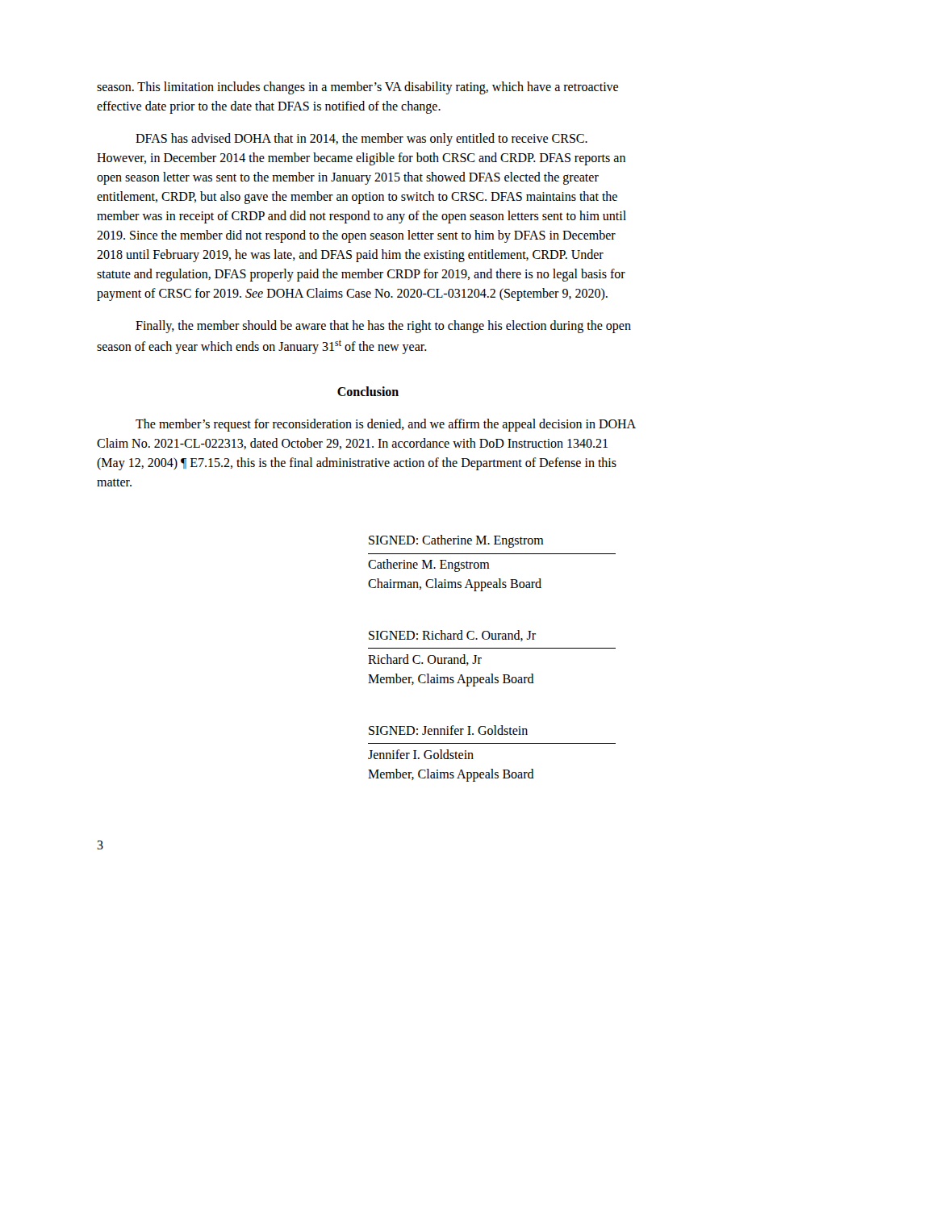season. This limitation includes changes in a member’s VA disability rating, which have a retroactive effective date prior to the date that DFAS is notified of the change.
DFAS has advised DOHA that in 2014, the member was only entitled to receive CRSC. However, in December 2014 the member became eligible for both CRSC and CRDP. DFAS reports an open season letter was sent to the member in January 2015 that showed DFAS elected the greater entitlement, CRDP, but also gave the member an option to switch to CRSC. DFAS maintains that the member was in receipt of CRDP and did not respond to any of the open season letters sent to him until 2019. Since the member did not respond to the open season letter sent to him by DFAS in December 2018 until February 2019, he was late, and DFAS paid him the existing entitlement, CRDP. Under statute and regulation, DFAS properly paid the member CRDP for 2019, and there is no legal basis for payment of CRSC for 2019. See DOHA Claims Case No. 2020-CL-031204.2 (September 9, 2020).
Finally, the member should be aware that he has the right to change his election during the open season of each year which ends on January 31st of the new year.
Conclusion
The member’s request for reconsideration is denied, and we affirm the appeal decision in DOHA Claim No. 2021-CL-022313, dated October 29, 2021. In accordance with DoD Instruction 1340.21 (May 12, 2004) ¶ E7.15.2, this is the final administrative action of the Department of Defense in this matter.
SIGNED: Catherine M. Engstrom
Catherine M. Engstrom
Chairman, Claims Appeals Board
SIGNED: Richard C. Ourand, Jr
Richard C. Ourand, Jr
Member, Claims Appeals Board
SIGNED: Jennifer I. Goldstein
Jennifer I. Goldstein
Member, Claims Appeals Board
3